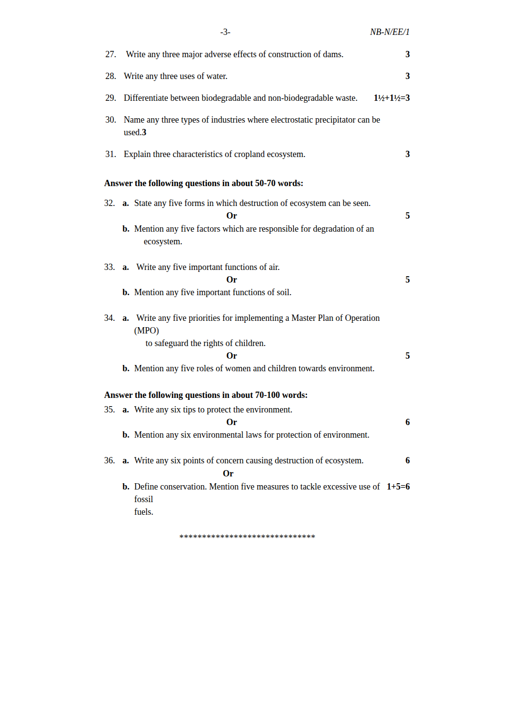-3- NB-N/EE/1
27. Write any three major adverse effects of construction of dams. 3
28. Write any three uses of water. 3
29. Differentiate between biodegradable and non-biodegradable waste. 1½+1½=3
30. Name any three types of industries where electrostatic precipitator can be used.3
31. Explain three characteristics of cropland ecosystem. 3
Answer the following questions in about 50-70 words:
32. a. State any five forms in which destruction of ecosystem can be seen.
Or 5
b. Mention any five factors which are responsible for degradation of an
ecosystem.
33. a. Write any five important functions of air.
Or 5
b. Mention any five important functions of soil.
34. a. Write any five priorities for implementing a Master Plan of Operation (MPO)
to safeguard the rights of children.
Or 5
b. Mention any five roles of women and children towards environment.
Answer the following questions in about 70-100 words:
35. a. Write any six tips to protect the environment.
Or 6
b. Mention any six environmental laws for protection of environment.
36. a. Write any six points of concern causing destruction of ecosystem. 6
Or
b. Define conservation. Mention five measures to tackle excessive use of fossil
fuels. 1+5=6
******************************